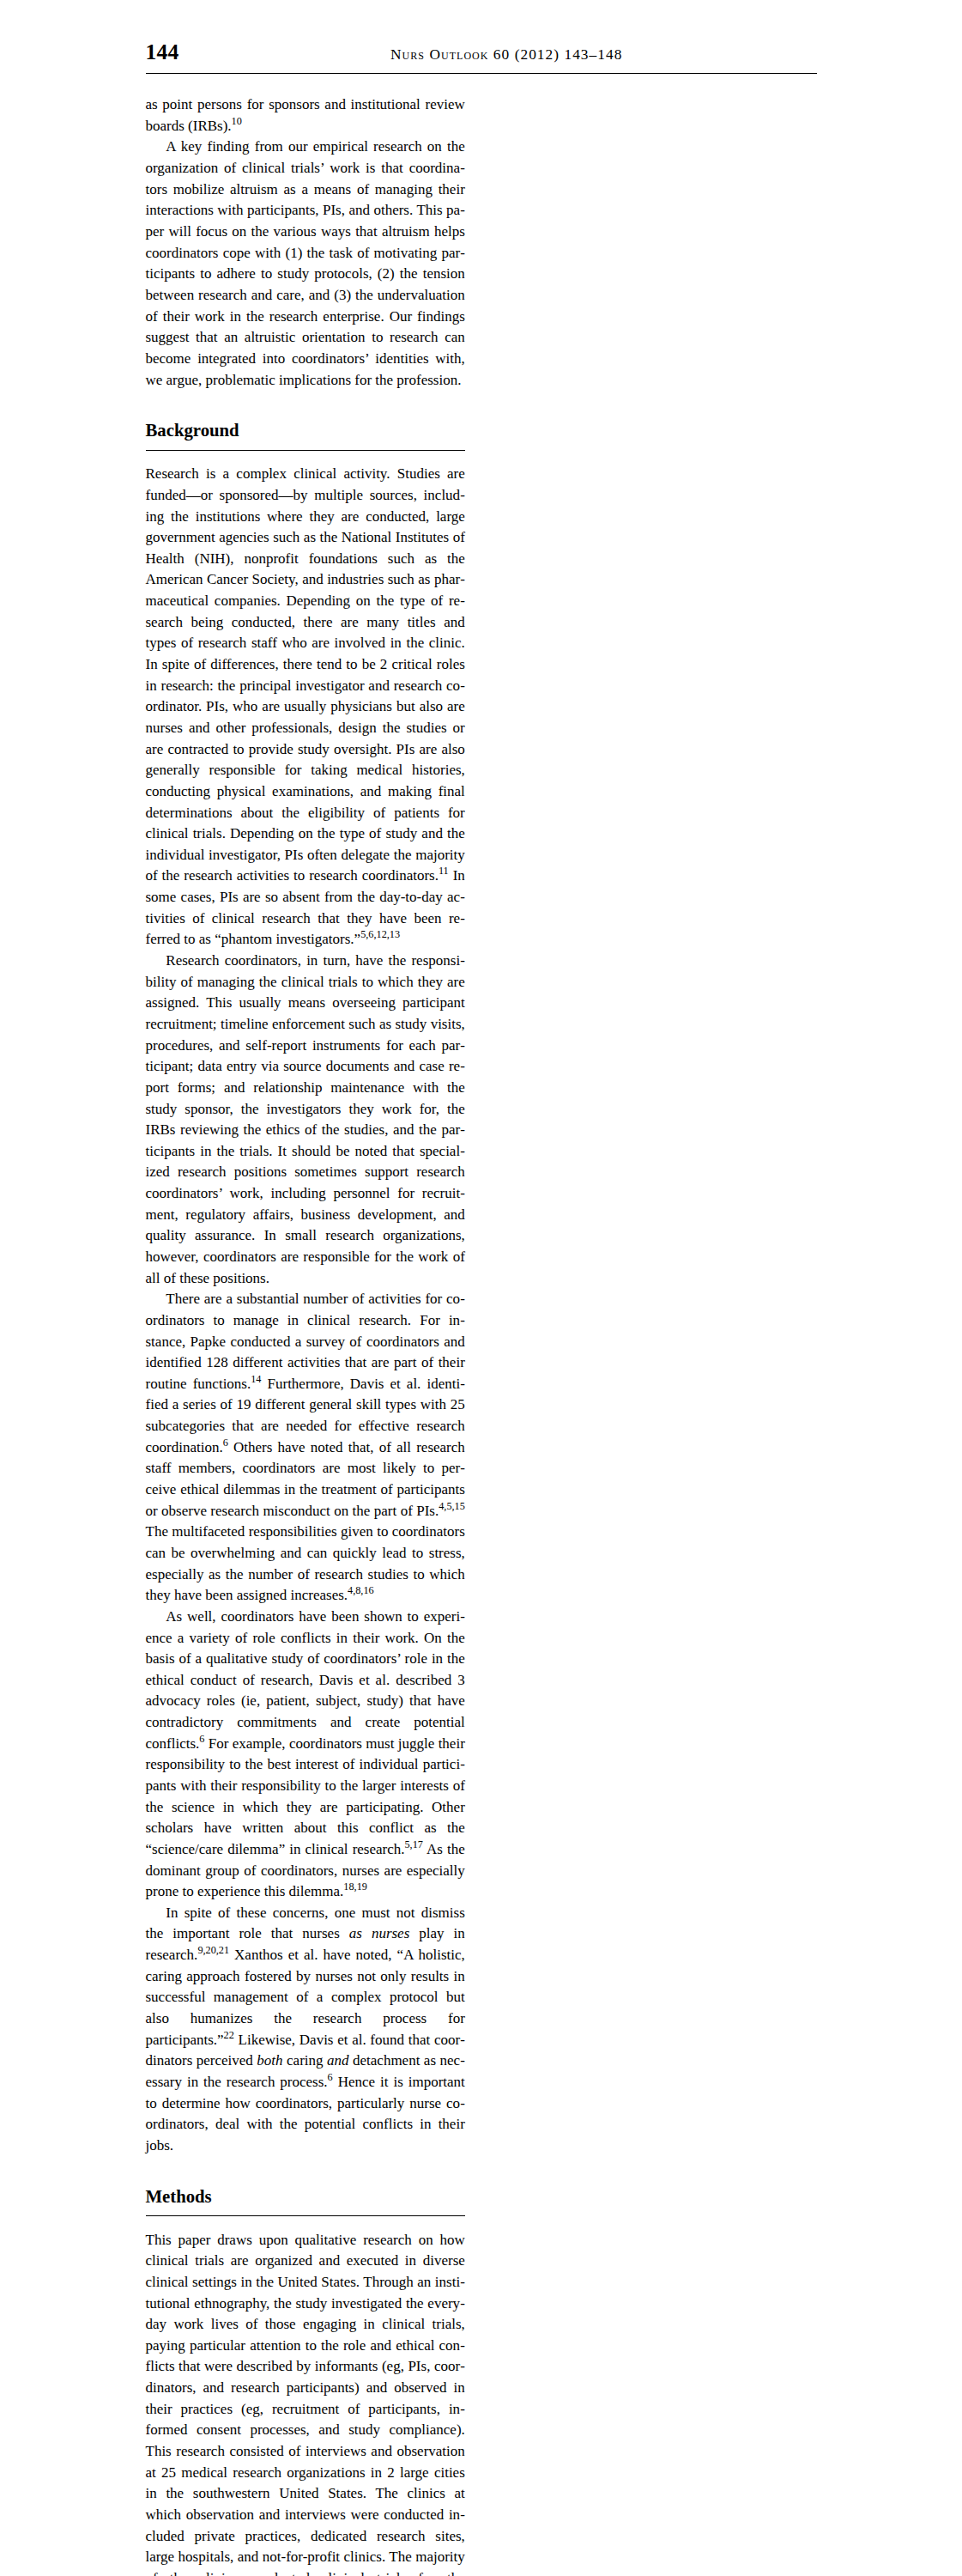144
Nurs Outlook 60 (2012) 143–148
as point persons for sponsors and institutional review boards (IRBs).10
A key finding from our empirical research on the organization of clinical trials’ work is that coordinators mobilize altruism as a means of managing their interactions with participants, PIs, and others. This paper will focus on the various ways that altruism helps coordinators cope with (1) the task of motivating participants to adhere to study protocols, (2) the tension between research and care, and (3) the undervaluation of their work in the research enterprise. Our findings suggest that an altruistic orientation to research can become integrated into coordinators’ identities with, we argue, problematic implications for the profession.
Background
Research is a complex clinical activity. Studies are funded—or sponsored—by multiple sources, including the institutions where they are conducted, large government agencies such as the National Institutes of Health (NIH), nonprofit foundations such as the American Cancer Society, and industries such as pharmaceutical companies. Depending on the type of research being conducted, there are many titles and types of research staff who are involved in the clinic. In spite of differences, there tend to be 2 critical roles in research: the principal investigator and research coordinator. PIs, who are usually physicians but also are nurses and other professionals, design the studies or are contracted to provide study oversight. PIs are also generally responsible for taking medical histories, conducting physical examinations, and making final determinations about the eligibility of patients for clinical trials. Depending on the type of study and the individual investigator, PIs often delegate the majority of the research activities to research coordinators.11 In some cases, PIs are so absent from the day-to-day activities of clinical research that they have been referred to as “phantom investigators.”5,6,12,13
Research coordinators, in turn, have the responsibility of managing the clinical trials to which they are assigned. This usually means overseeing participant recruitment; timeline enforcement such as study visits, procedures, and self-report instruments for each participant; data entry via source documents and case report forms; and relationship maintenance with the study sponsor, the investigators they work for, the IRBs reviewing the ethics of the studies, and the participants in the trials. It should be noted that specialized research positions sometimes support research coordinators’ work, including personnel for recruitment, regulatory affairs, business development, and quality assurance. In small research organizations, however, coordinators are responsible for the work of all of these positions.
There are a substantial number of activities for coordinators to manage in clinical research. For instance, Papke conducted a survey of coordinators and identified 128 different activities that are part of their routine functions.14 Furthermore, Davis et al. identified a series of 19 different general skill types with 25 subcategories that are needed for effective research coordination.6 Others have noted that, of all research staff members, coordinators are most likely to perceive ethical dilemmas in the treatment of participants or observe research misconduct on the part of PIs.4,5,15 The multifaceted responsibilities given to coordinators can be overwhelming and can quickly lead to stress, especially as the number of research studies to which they have been assigned increases.4,8,16
As well, coordinators have been shown to experience a variety of role conflicts in their work. On the basis of a qualitative study of coordinators’ role in the ethical conduct of research, Davis et al. described 3 advocacy roles (ie, patient, subject, study) that have contradictory commitments and create potential conflicts.6 For example, coordinators must juggle their responsibility to the best interest of individual participants with their responsibility to the larger interests of the science in which they are participating. Other scholars have written about this conflict as the “science/care dilemma” in clinical research.5,17 As the dominant group of coordinators, nurses are especially prone to experience this dilemma.18,19
In spite of these concerns, one must not dismiss the important role that nurses as nurses play in research.9,20,21 Xanthos et al. have noted, “A holistic, caring approach fostered by nurses not only results in successful management of a complex protocol but also humanizes the research process for participants.”22 Likewise, Davis et al. found that coordinators perceived both caring and detachment as necessary in the research process.6 Hence it is important to determine how coordinators, particularly nurse coordinators, deal with the potential conflicts in their jobs.
Methods
This paper draws upon qualitative research on how clinical trials are organized and executed in diverse clinical settings in the United States. Through an institutional ethnography, the study investigated the everyday work lives of those engaging in clinical trials, paying particular attention to the role and ethical conflicts that were described by informants (eg, PIs, coordinators, and research participants) and observed in their practices (eg, recruitment of participants, informed consent processes, and study compliance). This research consisted of interviews and observation at 25 medical research organizations in 2 large cities in the southwestern United States. The clinics at which observation and interviews were conducted included private practices, dedicated research sites, large hospitals, and not-for-profit clinics. The majority of the clinics conducted clinical trials for the pharmaceutical